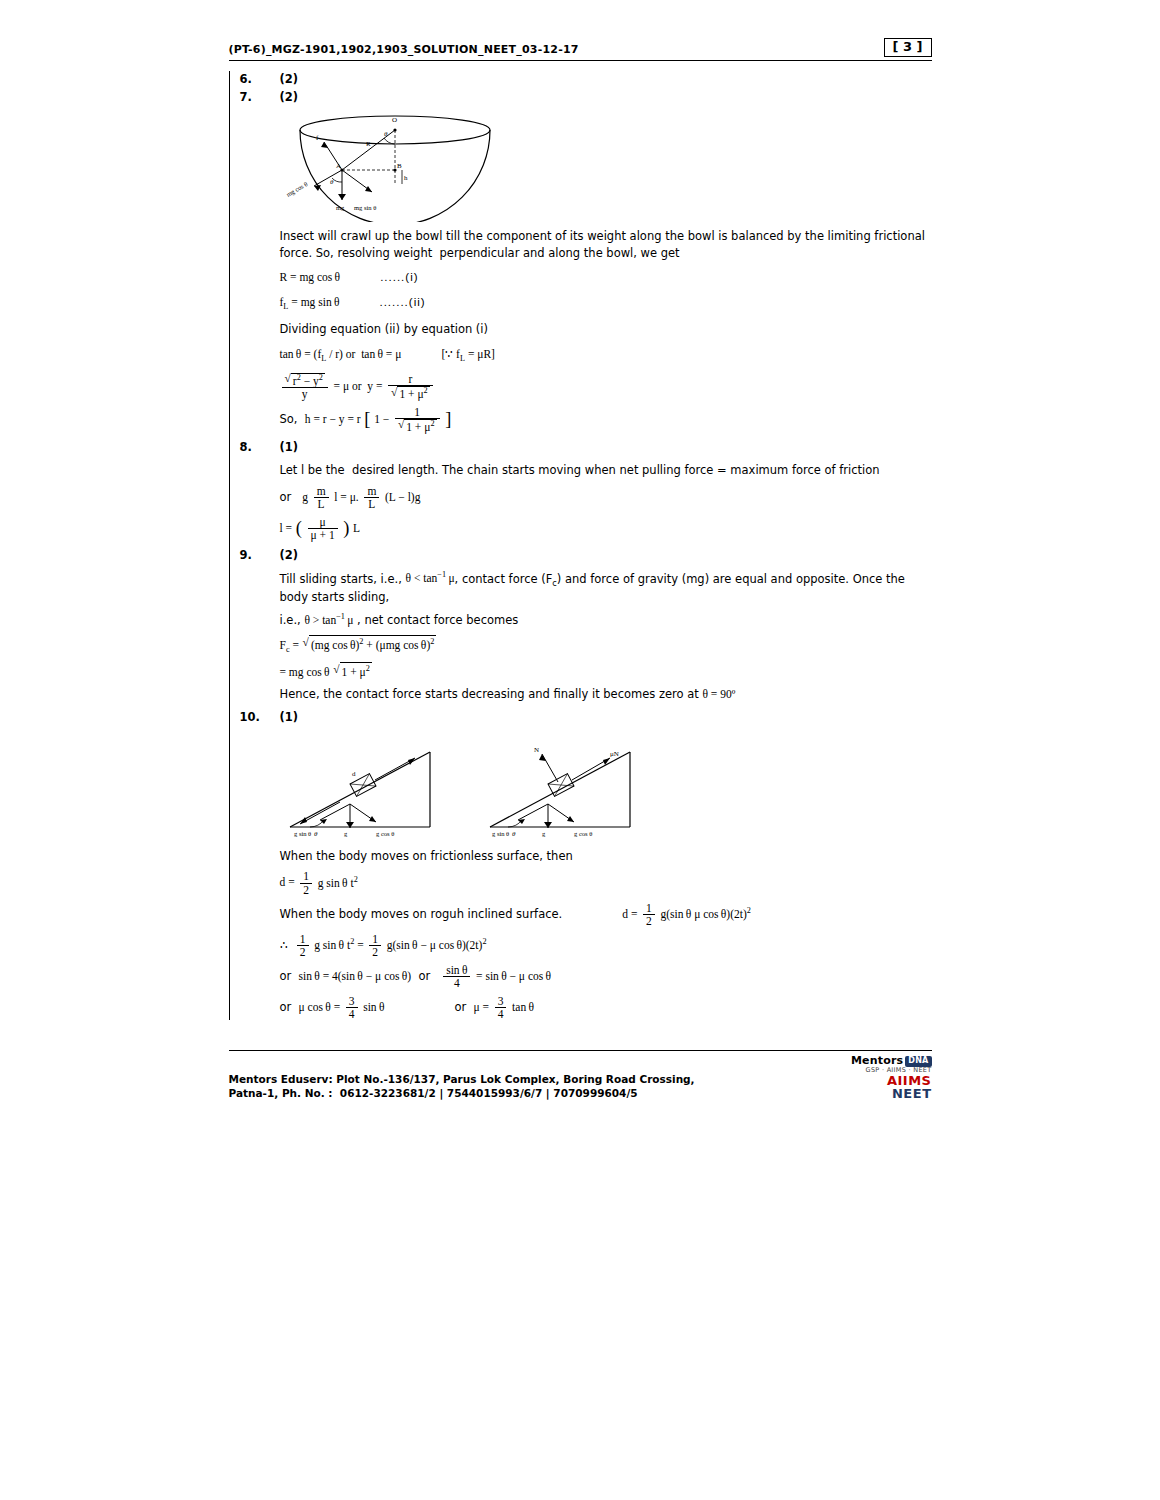(PT-6)_MGZ-1901,1902,1903_SOLUTION_NEET_03-12-17
[ 3 ]
6.
(2)
7.
(2)
O R θ A B h f mg cos θ mg mg sin θ θ
Insect will crawl up the bowl till the component of its weight along the bowl is balanced by the limiting frictional force. So, resolving weight perpendicular and along the bowl, we get
R = mg cos θ ......(i)
fL = mg sin θ .......(ii)
Dividing equation (ii) by equation (i)
tan θ = (fL / r) or tan θ = μ [∵ fL = μR]
r2 − y2 y = μ or y = r 1 + μ2
So, h = r − y = r [ 1 − 1 1 + μ2 ]
8.
(1)
Let l be the desired length. The chain starts moving when net pulling force = maximum force of friction
or g mL l = μ. mL (L − l)g
l = ( μμ + 1 ) L
9.
(2)
Till sliding starts, i.e., θ < tan−1 μ, contact force (Fc) and force of gravity (mg) are equal and opposite. Once the body starts sliding,
i.e., θ > tan−1 μ , net contact force becomes
Fc = (mg cos θ)2 + (μmg cos θ)2
= mg cos θ 1 + μ2
Hence, the contact force starts decreasing and finally it becomes zero at θ = 90º
10.
(1)
d g sin θ g g cos θ θ N μN g sin θ g g cos θ θ
When the body moves on frictionless surface, then
d = 12 g sin θ t2
When the body moves on roguh inclined surface. d = 12 g(sin θ μ cos θ)(2t)2
∴ 12 g sin θ t2 = 12 g(sin θ − μ cos θ)(2t)2
or sin θ = 4(sin θ − μ cos θ) or sin θ 4 = sin θ − μ cos θ
or μ cos θ = 34 sin θ or μ = 34 tan θ
Mentors Eduserv: Plot No.-136/137, Parus Lok Complex, Boring Road Crossing,
Patna-1, Ph. No. : 0612-3223681/2 | 7544015993/6/7 | 7070999604/5
MentorsDNA
GSP · AIIMS · NEET
AIIMS
NEET